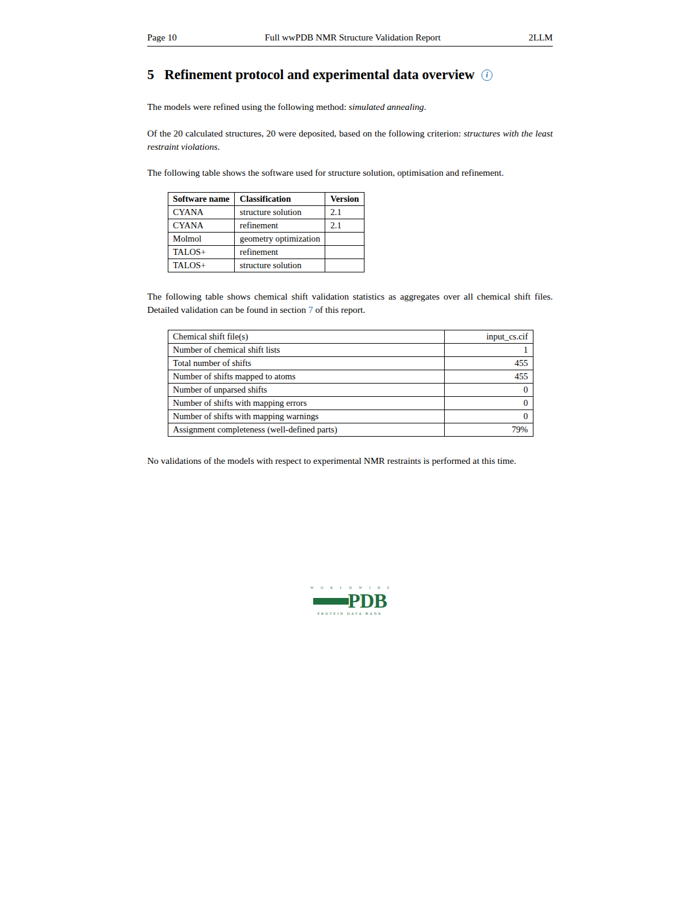Page 10
Full wwPDB NMR Structure Validation Report
2LLM
5 Refinement protocol and experimental data overview i
The models were refined using the following method: simulated annealing.
Of the 20 calculated structures, 20 were deposited, based on the following criterion: structures with the least restraint violations.
The following table shows the software used for structure solution, optimisation and refinement.
| Software name | Classification | Version |
| --- | --- | --- |
| CYANA | structure solution | 2.1 |
| CYANA | refinement | 2.1 |
| Molmol | geometry optimization | |
| TALOS+ | refinement | |
| TALOS+ | structure solution | |
The following table shows chemical shift validation statistics as aggregates over all chemical shift files. Detailed validation can be found in section 7 of this report.
| Chemical shift file(s) | input_cs.cif |
| Number of chemical shift lists | 1 |
| Total number of shifts | 455 |
| Number of shifts mapped to atoms | 455 |
| Number of unparsed shifts | 0 |
| Number of shifts with mapping errors | 0 |
| Number of shifts with mapping warnings | 0 |
| Assignment completeness (well-defined parts) | 79% |
No validations of the models with respect to experimental NMR restraints is performed at this time.
W O R L D W I D E
PDB
PROTEIN DATA BANK